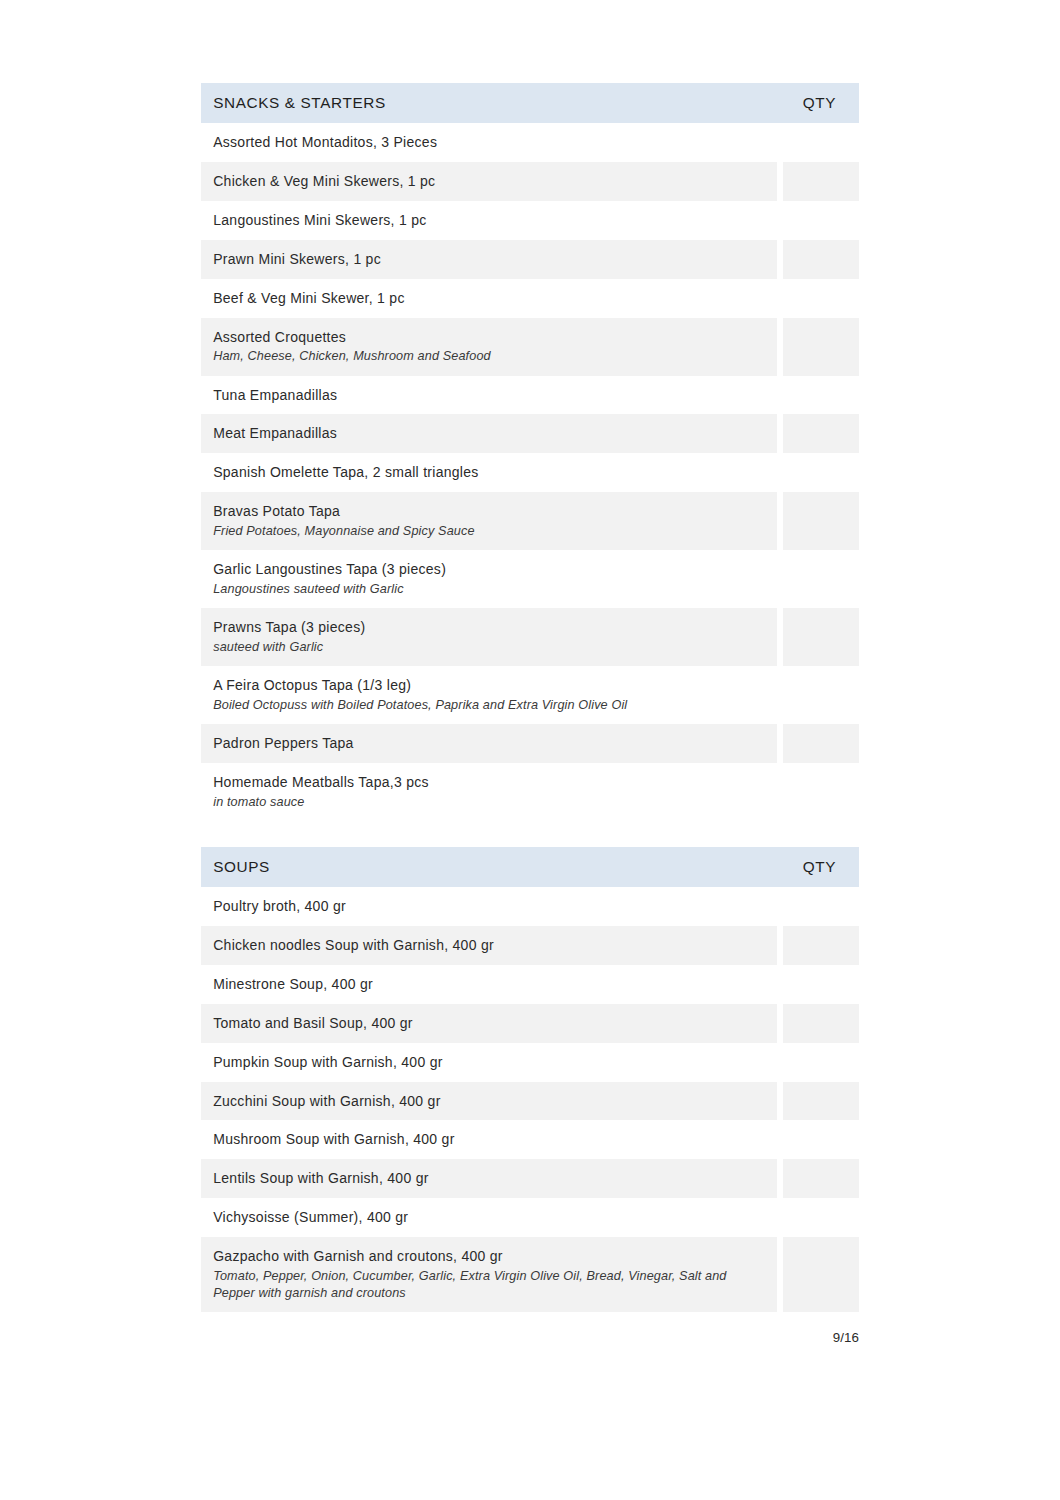| SNACKS & STARTERS | QTY |
| --- | --- |
| Assorted Hot Montaditos, 3 Pieces | |
| Chicken & Veg Mini Skewers, 1 pc | |
| Langoustines Mini Skewers, 1 pc | |
| Prawn Mini Skewers, 1 pc | |
| Beef & Veg Mini Skewer, 1 pc | |
| Assorted Croquettes Ham, Cheese, Chicken, Mushroom and Seafood | |
| Tuna Empanadillas | |
| Meat Empanadillas | |
| Spanish Omelette Tapa, 2 small triangles | |
| Bravas Potato Tapa Fried Potatoes, Mayonnaise and Spicy Sauce | |
| Garlic Langoustines Tapa (3 pieces) Langoustines sauteed with Garlic | |
| Prawns Tapa (3 pieces) sauteed with Garlic | |
| A Feira Octopus Tapa (1/3 leg) Boiled Octopuss with Boiled Potatoes, Paprika and Extra Virgin Olive Oil | |
| Padron Peppers Tapa | |
| Homemade Meatballs Tapa,3 pcs in tomato sauce | |
| SOUPS | QTY |
| --- | --- |
| Poultry broth, 400 gr | |
| Chicken noodles Soup with Garnish, 400 gr | |
| Minestrone Soup, 400 gr | |
| Tomato and Basil Soup, 400 gr | |
| Pumpkin Soup with Garnish, 400 gr | |
| Zucchini Soup with Garnish, 400 gr | |
| Mushroom Soup with Garnish, 400 gr | |
| Lentils Soup with Garnish, 400 gr | |
| Vichysoisse (Summer), 400 gr | |
| Gazpacho with Garnish and croutons, 400 gr Tomato, Pepper, Onion, Cucumber, Garlic, Extra Virgin Olive Oil, Bread, Vinegar, Salt and Pepper with garnish and croutons | |
9/16